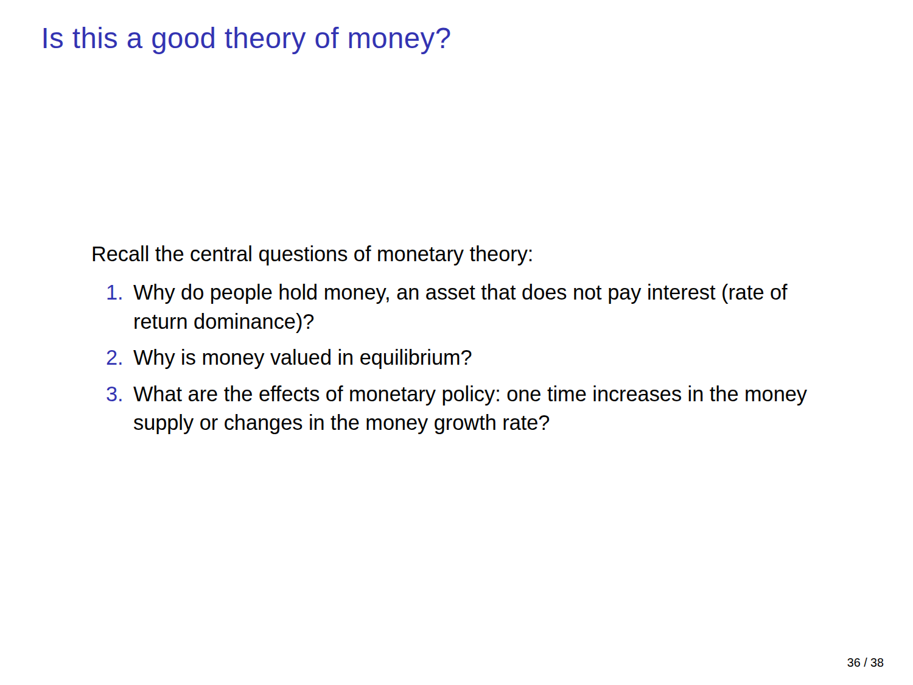Is this a good theory of money?
Recall the central questions of monetary theory:
Why do people hold money, an asset that does not pay interest (rate of return dominance)?
Why is money valued in equilibrium?
What are the effects of monetary policy: one time increases in the money supply or changes in the money growth rate?
36 / 38